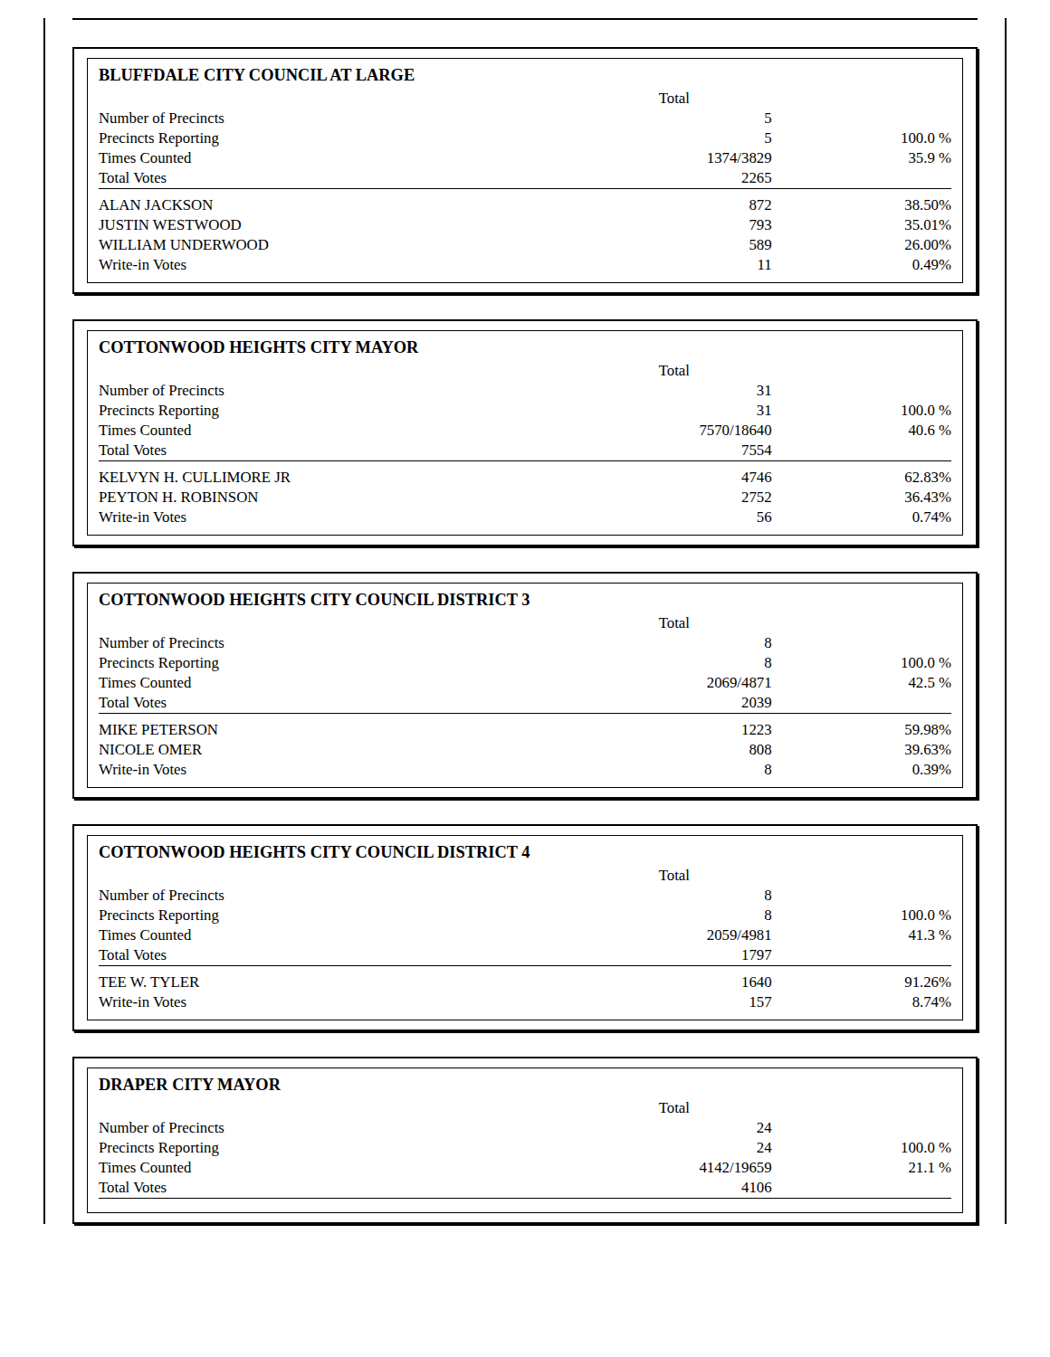BLUFFDALE CITY COUNCIL AT LARGE
| | Total | |
| Number of Precincts | 5 | |
| Precincts Reporting | 5 | 100.0 % |
| Times Counted | 1374/3829 | 35.9 % |
| Total Votes | 2265 | |
| ALAN JACKSON | 872 | 38.50% |
| JUSTIN WESTWOOD | 793 | 35.01% |
| WILLIAM UNDERWOOD | 589 | 26.00% |
| Write-in Votes | 11 | 0.49% |
COTTONWOOD HEIGHTS CITY MAYOR
| | Total | |
| Number of Precincts | 31 | |
| Precincts Reporting | 31 | 100.0 % |
| Times Counted | 7570/18640 | 40.6 % |
| Total Votes | 7554 | |
| KELVYN H. CULLIMORE JR | 4746 | 62.83% |
| PEYTON H. ROBINSON | 2752 | 36.43% |
| Write-in Votes | 56 | 0.74% |
COTTONWOOD HEIGHTS CITY COUNCIL DISTRICT 3
| | Total | |
| Number of Precincts | 8 | |
| Precincts Reporting | 8 | 100.0 % |
| Times Counted | 2069/4871 | 42.5 % |
| Total Votes | 2039 | |
| MIKE PETERSON | 1223 | 59.98% |
| NICOLE OMER | 808 | 39.63% |
| Write-in Votes | 8 | 0.39% |
COTTONWOOD HEIGHTS CITY COUNCIL DISTRICT 4
| | Total | |
| Number of Precincts | 8 | |
| Precincts Reporting | 8 | 100.0 % |
| Times Counted | 2059/4981 | 41.3 % |
| Total Votes | 1797 | |
| TEE W. TYLER | 1640 | 91.26% |
| Write-in Votes | 157 | 8.74% |
DRAPER CITY MAYOR
| | Total | |
| Number of Precincts | 24 | |
| Precincts Reporting | 24 | 100.0 % |
| Times Counted | 4142/19659 | 21.1 % |
| Total Votes | 4106 | |